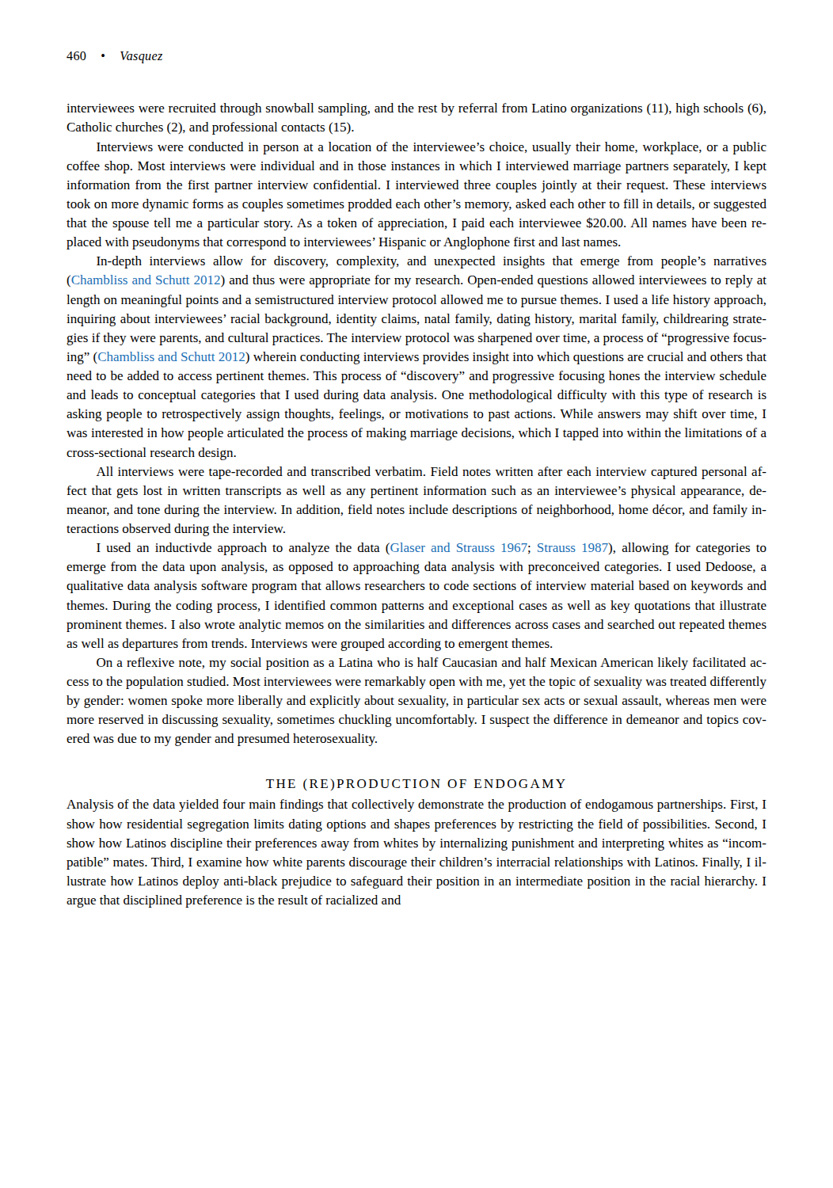460 • Vasquez
interviewees were recruited through snowball sampling, and the rest by referral from Latino organizations (11), high schools (6), Catholic churches (2), and professional contacts (15).
Interviews were conducted in person at a location of the interviewee’s choice, usually their home, workplace, or a public coffee shop. Most interviews were individual and in those instances in which I interviewed marriage partners separately, I kept information from the first partner interview confidential. I interviewed three couples jointly at their request. These interviews took on more dynamic forms as couples sometimes prodded each other’s memory, asked each other to fill in details, or suggested that the spouse tell me a particular story. As a token of appreciation, I paid each interviewee $20.00. All names have been replaced with pseudonyms that correspond to interviewees’ Hispanic or Anglophone first and last names.
In-depth interviews allow for discovery, complexity, and unexpected insights that emerge from people’s narratives (Chambliss and Schutt 2012) and thus were appropriate for my research. Open-ended questions allowed interviewees to reply at length on meaningful points and a semistructured interview protocol allowed me to pursue themes. I used a life history approach, inquiring about interviewees’ racial background, identity claims, natal family, dating history, marital family, childrearing strategies if they were parents, and cultural practices. The interview protocol was sharpened over time, a process of “progressive focusing” (Chambliss and Schutt 2012) wherein conducting interviews provides insight into which questions are crucial and others that need to be added to access pertinent themes. This process of “discovery” and progressive focusing hones the interview schedule and leads to conceptual categories that I used during data analysis. One methodological difficulty with this type of research is asking people to retrospectively assign thoughts, feelings, or motivations to past actions. While answers may shift over time, I was interested in how people articulated the process of making marriage decisions, which I tapped into within the limitations of a cross-sectional research design.
All interviews were tape-recorded and transcribed verbatim. Field notes written after each interview captured personal affect that gets lost in written transcripts as well as any pertinent information such as an interviewee’s physical appearance, demeanor, and tone during the interview. In addition, field notes include descriptions of neighborhood, home décor, and family interactions observed during the interview.
I used an inductivde approach to analyze the data (Glaser and Strauss 1967; Strauss 1987), allowing for categories to emerge from the data upon analysis, as opposed to approaching data analysis with preconceived categories. I used Dedoose, a qualitative data analysis software program that allows researchers to code sections of interview material based on keywords and themes. During the coding process, I identified common patterns and exceptional cases as well as key quotations that illustrate prominent themes. I also wrote analytic memos on the similarities and differences across cases and searched out repeated themes as well as departures from trends. Interviews were grouped according to emergent themes.
On a reflexive note, my social position as a Latina who is half Caucasian and half Mexican American likely facilitated access to the population studied. Most interviewees were remarkably open with me, yet the topic of sexuality was treated differently by gender: women spoke more liberally and explicitly about sexuality, in particular sex acts or sexual assault, whereas men were more reserved in discussing sexuality, sometimes chuckling uncomfortably. I suspect the difference in demeanor and topics covered was due to my gender and presumed heterosexuality.
The (Re)Production of Endogamy
Analysis of the data yielded four main findings that collectively demonstrate the production of endogamous partnerships. First, I show how residential segregation limits dating options and shapes preferences by restricting the field of possibilities. Second, I show how Latinos discipline their preferences away from whites by internalizing punishment and interpreting whites as “incompatible” mates. Third, I examine how white parents discourage their children’s interracial relationships with Latinos. Finally, I illustrate how Latinos deploy anti-black prejudice to safeguard their position in an intermediate position in the racial hierarchy. I argue that disciplined preference is the result of racialized and